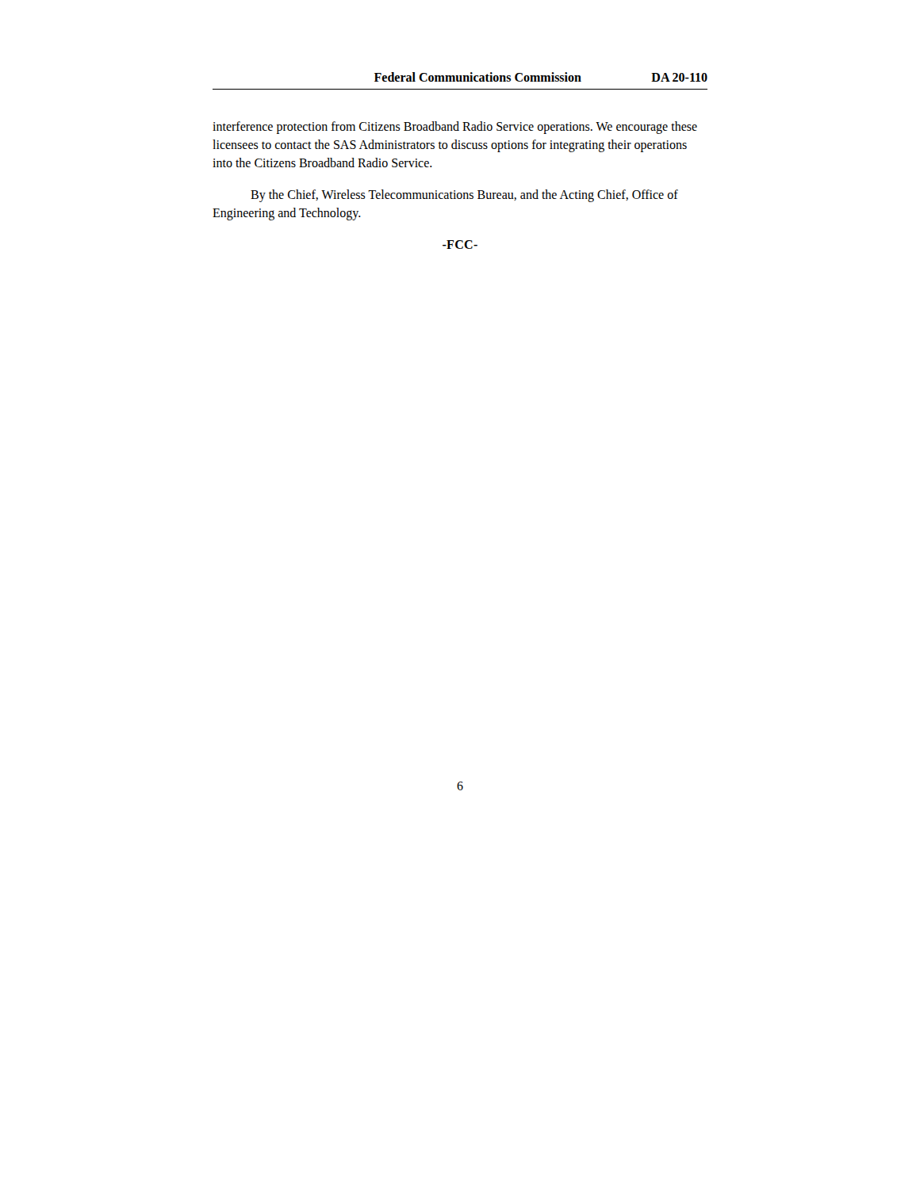Federal Communications Commission
DA 20-110
interference protection from Citizens Broadband Radio Service operations. We encourage these licensees to contact the SAS Administrators to discuss options for integrating their operations into the Citizens Broadband Radio Service.
By the Chief, Wireless Telecommunications Bureau, and the Acting Chief, Office of Engineering and Technology.
-FCC-
6